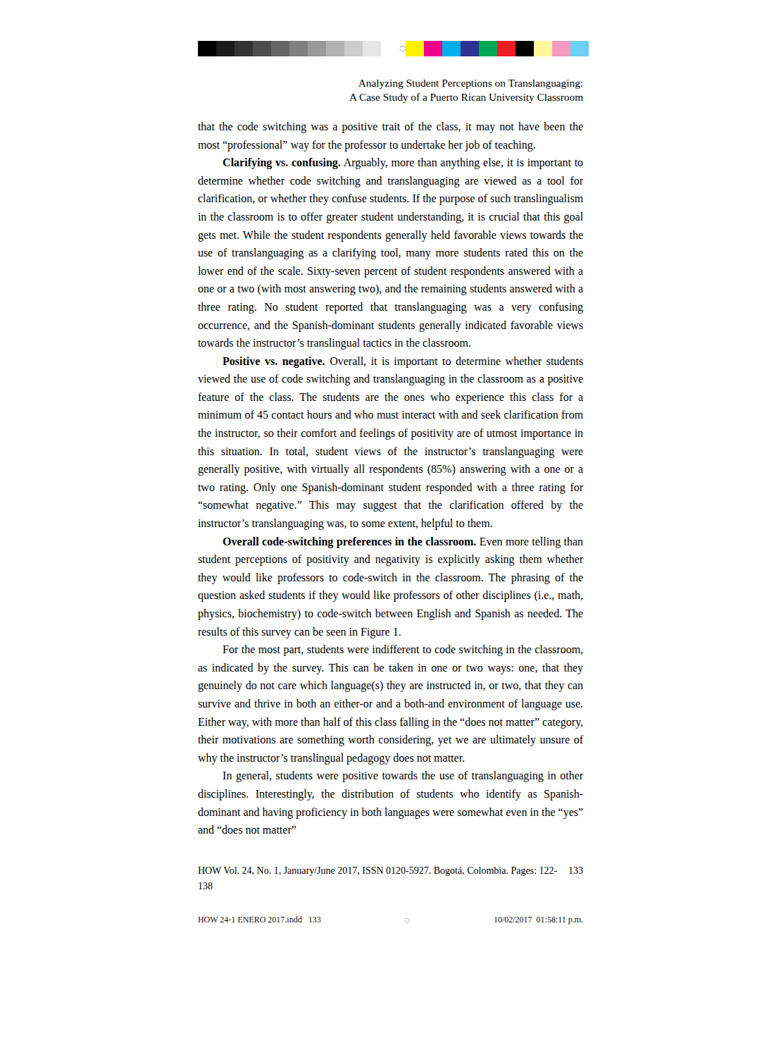◌
Analyzing Student Perceptions on Translanguaging:
A Case Study of a Puerto Rican University Classroom
that the code switching was a positive trait of the class, it may not have been the most “professional” way for the professor to undertake her job of teaching.
Clarifying vs. confusing. Arguably, more than anything else, it is important to determine whether code switching and translanguaging are viewed as a tool for clarification, or whether they confuse students. If the purpose of such translingualism in the classroom is to offer greater student understanding, it is crucial that this goal gets met. While the student respondents generally held favorable views towards the use of translanguaging as a clarifying tool, many more students rated this on the lower end of the scale. Sixty-seven percent of student respondents answered with a one or a two (with most answering two), and the remaining students answered with a three rating. No student reported that translanguaging was a very confusing occurrence, and the Spanish-dominant students generally indicated favorable views towards the instructor’s translingual tactics in the classroom.
Positive vs. negative. Overall, it is important to determine whether students viewed the use of code switching and translanguaging in the classroom as a positive feature of the class. The students are the ones who experience this class for a minimum of 45 contact hours and who must interact with and seek clarification from the instructor, so their comfort and feelings of positivity are of utmost importance in this situation. In total, student views of the instructor’s translanguaging were generally positive, with virtually all respondents (85%) answering with a one or a two rating. Only one Spanish-dominant student responded with a three rating for “somewhat negative.” This may suggest that the clarification offered by the instructor’s translanguaging was, to some extent, helpful to them.
Overall code-switching preferences in the classroom. Even more telling than student perceptions of positivity and negativity is explicitly asking them whether they would like professors to code-switch in the classroom. The phrasing of the question asked students if they would like professors of other disciplines (i.e., math, physics, biochemistry) to code-switch between English and Spanish as needed. The results of this survey can be seen in Figure 1.
For the most part, students were indifferent to code switching in the classroom, as indicated by the survey. This can be taken in one or two ways: one, that they genuinely do not care which language(s) they are instructed in, or two, that they can survive and thrive in both an either-or and a both-and environment of language use. Either way, with more than half of this class falling in the “does not matter” category, their motivations are something worth considering, yet we are ultimately unsure of why the instructor’s translingual pedagogy does not matter.
In general, students were positive towards the use of translanguaging in other disciplines. Interestingly, the distribution of students who identify as Spanish-dominant and having proficiency in both languages were somewhat even in the “yes” and “does not matter”
HOW Vol. 24, No. 1, January/June 2017, ISSN 0120-5927. Bogotá, Colombia. Pages: 122-138 133
HOW 24-1 ENERO 2017.indd 133 ◌ 10/02/2017 01:58:11 p.m.